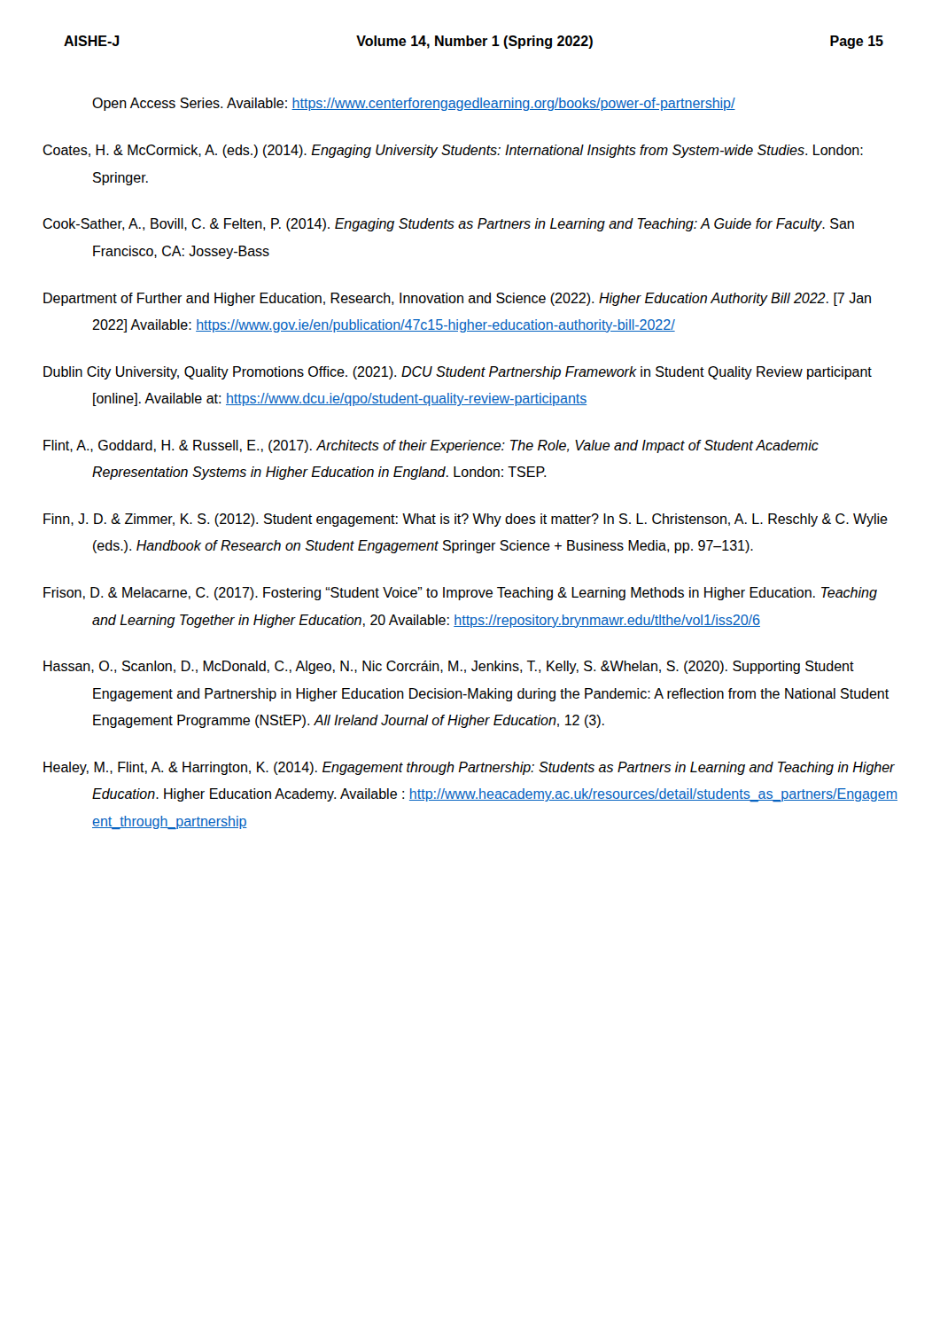AISHE-J Volume 14, Number 1 (Spring 2022) Page 15
Open Access Series. Available: https://www.centerforengagedlearning.org/books/power-of-partnership/
Coates, H. & McCormick, A. (eds.) (2014). Engaging University Students: International Insights from System-wide Studies. London: Springer.
Cook-Sather, A., Bovill, C. & Felten, P. (2014). Engaging Students as Partners in Learning and Teaching: A Guide for Faculty. San Francisco, CA: Jossey-Bass
Department of Further and Higher Education, Research, Innovation and Science (2022). Higher Education Authority Bill 2022. [7 Jan 2022] Available: https://www.gov.ie/en/publication/47c15-higher-education-authority-bill-2022/
Dublin City University, Quality Promotions Office. (2021). DCU Student Partnership Framework in Student Quality Review participant [online]. Available at: https://www.dcu.ie/qpo/student-quality-review-participants
Flint, A., Goddard, H. & Russell, E., (2017). Architects of their Experience: The Role, Value and Impact of Student Academic Representation Systems in Higher Education in England. London: TSEP.
Finn, J. D. & Zimmer, K. S. (2012). Student engagement: What is it? Why does it matter? In S. L. Christenson, A. L. Reschly & C. Wylie (eds.). Handbook of Research on Student Engagement Springer Science + Business Media, pp. 97–131).
Frison, D. & Melacarne, C. (2017). Fostering “Student Voice” to Improve Teaching & Learning Methods in Higher Education. Teaching and Learning Together in Higher Education, 20 Available: https://repository.brynmawr.edu/tlthe/vol1/iss20/6
Hassan, O., Scanlon, D., McDonald, C., Algeo, N., Nic Corcráin, M., Jenkins, T., Kelly, S. &Whelan, S. (2020). Supporting Student Engagement and Partnership in Higher Education Decision-Making during the Pandemic: A reflection from the National Student Engagement Programme (NStEP). All Ireland Journal of Higher Education, 12 (3).
Healey, M., Flint, A. & Harrington, K. (2014). Engagement through Partnership: Students as Partners in Learning and Teaching in Higher Education. Higher Education Academy. Available : http://www.heacademy.ac.uk/resources/detail/students_as_partners/Engagement_through_partnership